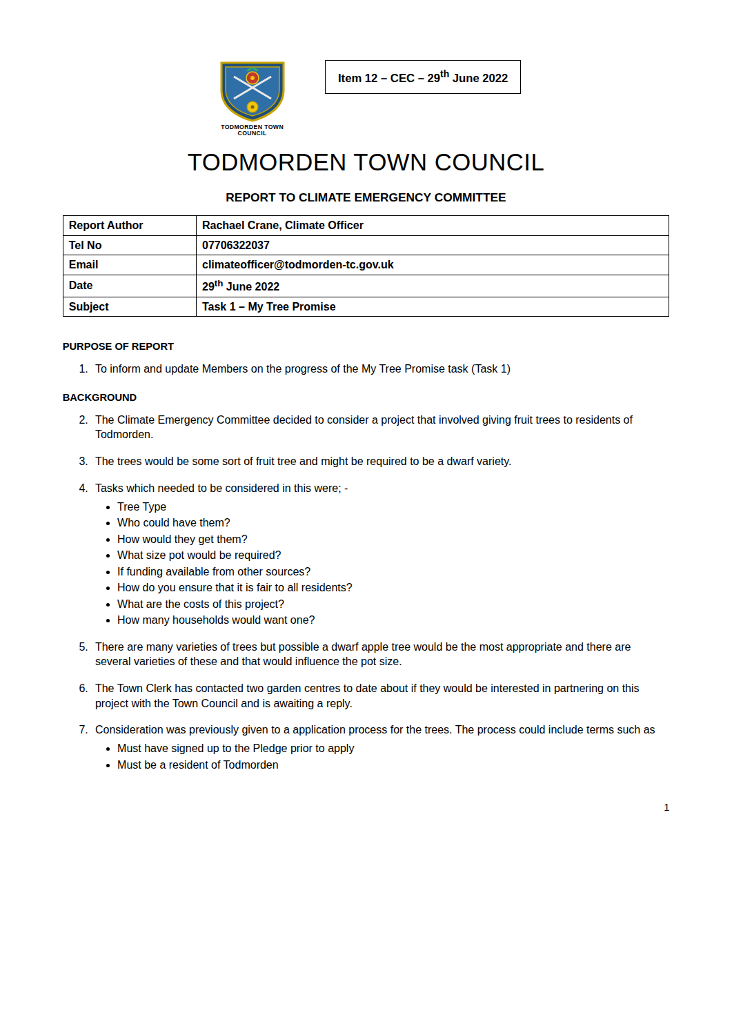TODMORDEN TOWN COUNCIL
Item 12 – CEC – 29th June 2022
TODMORDEN TOWN COUNCIL
REPORT TO CLIMATE EMERGENCY COMMITTEE
| Report Author | Rachael Crane, Climate Officer |
| Tel No | 07706322037 |
| Email | climateofficer@todmorden-tc.gov.uk |
| Date | 29 th June 2022 |
| Subject | Task 1 – My Tree Promise |
PURPOSE OF REPORT
To inform and update Members on the progress of the My Tree Promise task (Task 1)
BACKGROUND
The Climate Emergency Committee decided to consider a project that involved giving fruit trees to residents of Todmorden.
The trees would be some sort of fruit tree and might be required to be a dwarf variety.
Tasks which needed to be considered in this were; -
Tree Type
Who could have them?
How would they get them?
What size pot would be required?
If funding available from other sources?
How do you ensure that it is fair to all residents?
What are the costs of this project?
How many households would want one?
There are many varieties of trees but possible a dwarf apple tree would be the most appropriate and there are several varieties of these and that would influence the pot size.
The Town Clerk has contacted two garden centres to date about if they would be interested in partnering on this project with the Town Council and is awaiting a reply.
Consideration was previously given to a application process for the trees. The process could include terms such as
Must have signed up to the Pledge prior to apply
Must be a resident of Todmorden
1